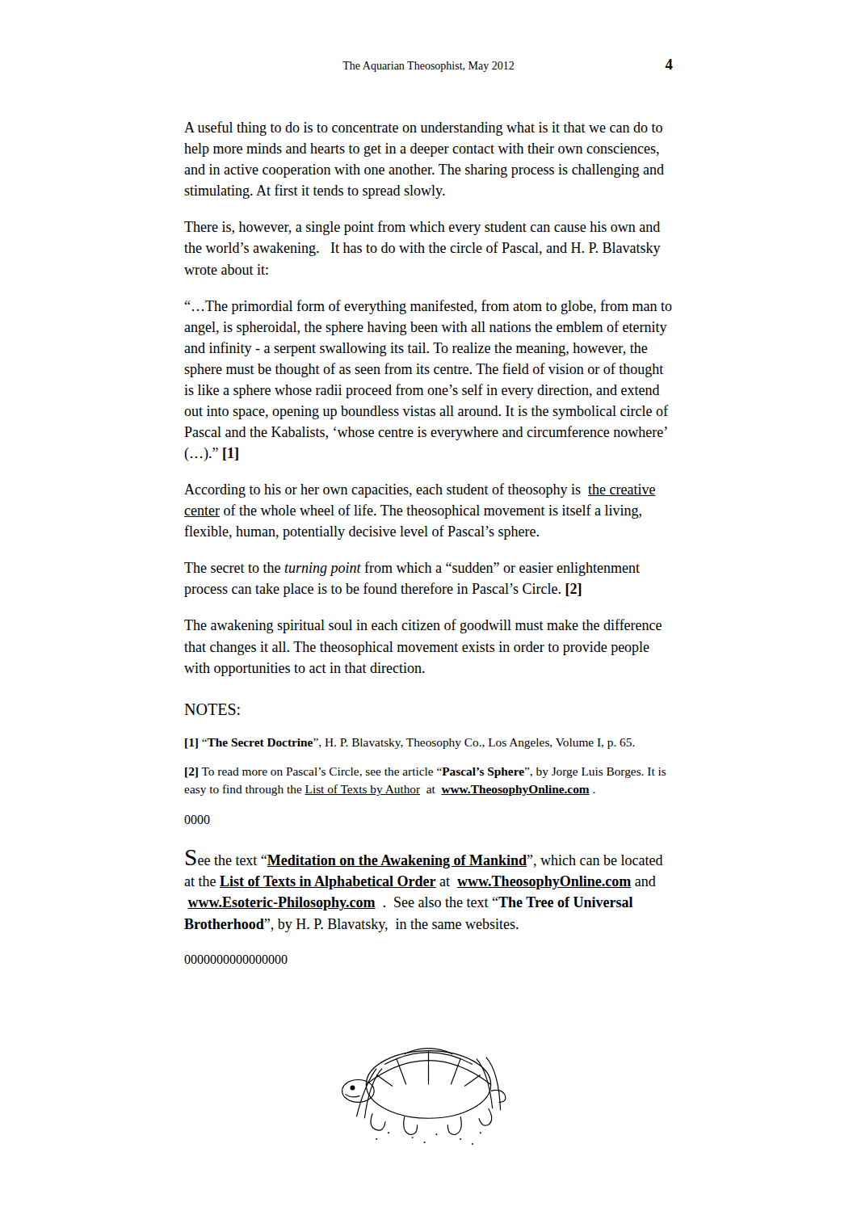The Aquarian Theosophist, May 2012
4
A useful thing to do is to concentrate on understanding what is it that we can do to help more minds and hearts to get in a deeper contact with their own consciences, and in active cooperation with one another. The sharing process is challenging and stimulating. At first it tends to spread slowly.
There is, however, a single point from which every student can cause his own and the world’s awakening. It has to do with the circle of Pascal, and H. P. Blavatsky wrote about it:
“…The primordial form of everything manifested, from atom to globe, from man to angel, is spheroidal, the sphere having been with all nations the emblem of eternity and infinity - a serpent swallowing its tail. To realize the meaning, however, the sphere must be thought of as seen from its centre. The field of vision or of thought is like a sphere whose radii proceed from one’s self in every direction, and extend out into space, opening up boundless vistas all around. It is the symbolical circle of Pascal and the Kabalists, ‘whose centre is everywhere and circumference nowhere’ (…).” [1]
According to his or her own capacities, each student of theosophy is the creative center of the whole wheel of life. The theosophical movement is itself a living, flexible, human, potentially decisive level of Pascal’s sphere.
The secret to the turning point from which a “sudden” or easier enlightenment process can take place is to be found therefore in Pascal’s Circle. [2]
The awakening spiritual soul in each citizen of goodwill must make the difference that changes it all. The theosophical movement exists in order to provide people with opportunities to act in that direction.
NOTES:
[1] “The Secret Doctrine”, H. P. Blavatsky, Theosophy Co., Los Angeles, Volume I, p. 65.
[2] To read more on Pascal’s Circle, see the article “Pascal’s Sphere”, by Jorge Luis Borges. It is easy to find through the List of Texts by Author at www.TheosophyOnline.com .
0000
See the text “Meditation on the Awakening of Mankind”, which can be located at the List of Texts in Alphabetical Order at www.TheosophyOnline.com and www.Esoteric-Philosophy.com . See also the text “The Tree of Universal Brotherhood”, by H. P. Blavatsky, in the same websites.
0000000000000000